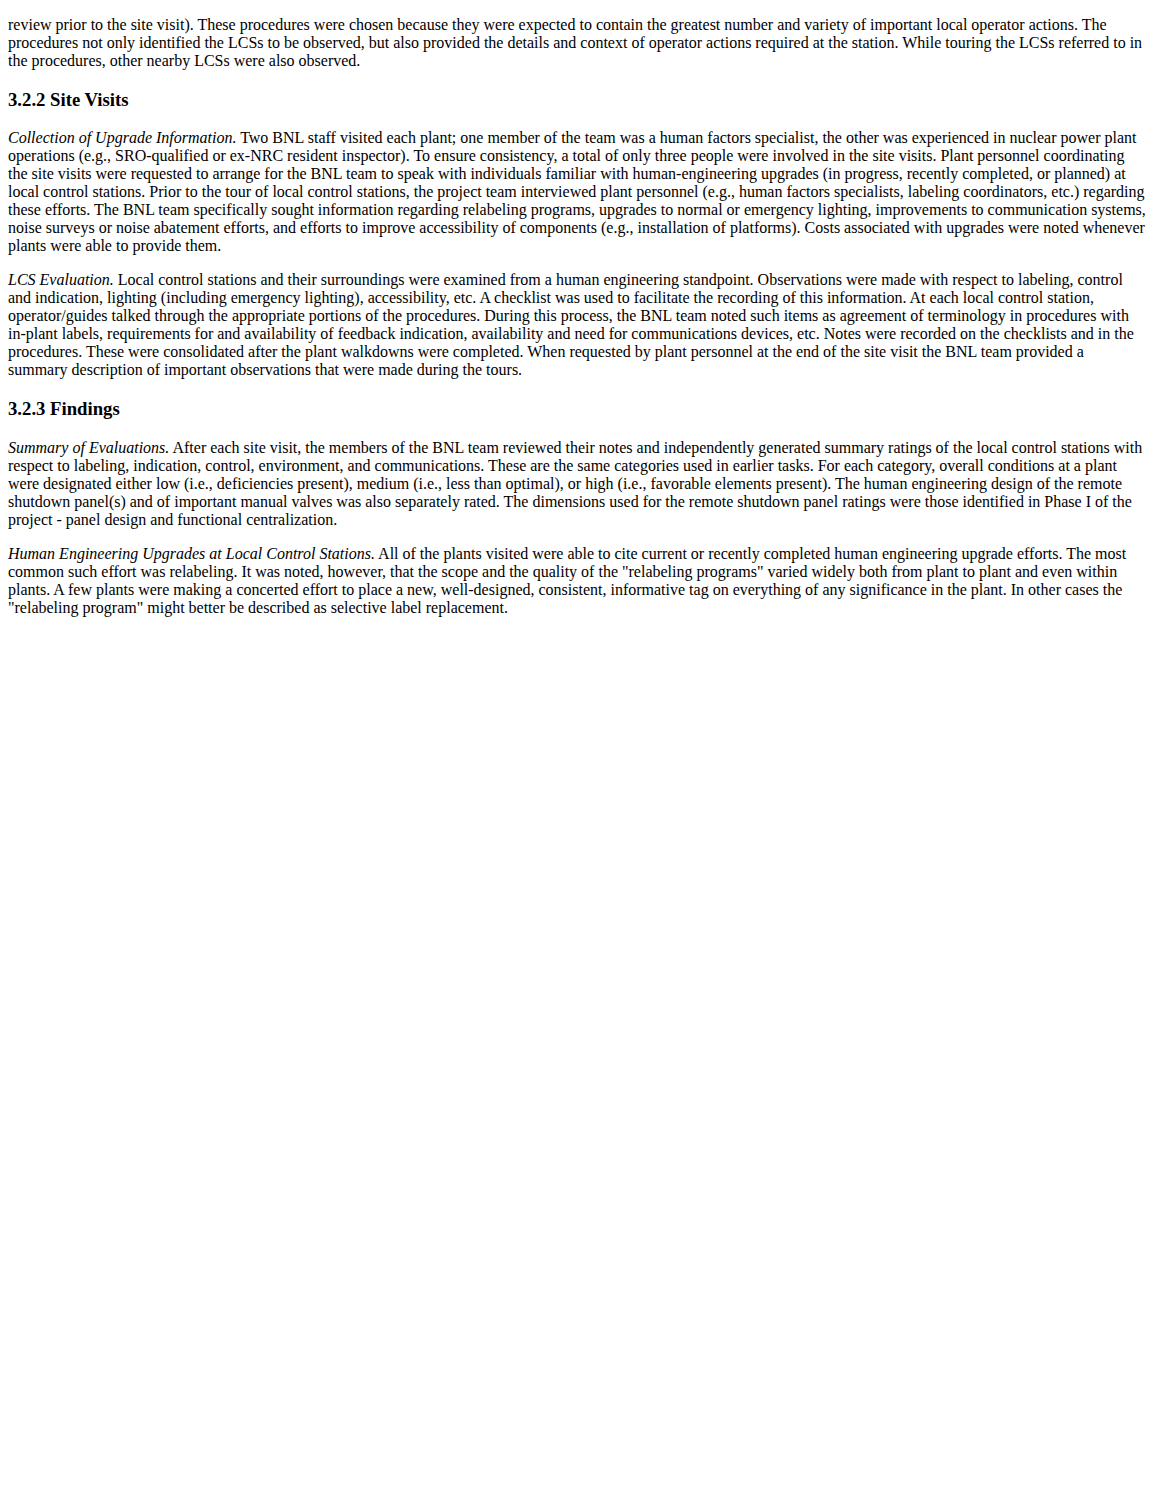review prior to the site visit). These procedures were chosen because they were expected to contain the greatest number and variety of important local operator actions. The procedures not only identified the LCSs to be observed, but also provided the details and context of operator actions required at the station. While touring the LCSs referred to in the procedures, other nearby LCSs were also observed.
3.2.2 Site Visits
Collection of Upgrade Information. Two BNL staff visited each plant; one member of the team was a human factors specialist, the other was experienced in nuclear power plant operations (e.g., SRO-qualified or ex-NRC resident inspector). To ensure consistency, a total of only three people were involved in the site visits. Plant personnel coordinating the site visits were requested to arrange for the BNL team to speak with individuals familiar with human-engineering upgrades (in progress, recently completed, or planned) at local control stations. Prior to the tour of local control stations, the project team interviewed plant personnel (e.g., human factors specialists, labeling coordinators, etc.) regarding these efforts. The BNL team specifically sought information regarding relabeling programs, upgrades to normal or emergency lighting, improvements to communication systems, noise surveys or noise abatement efforts, and efforts to improve accessibility of components (e.g., installation of platforms). Costs associated with upgrades were noted whenever plants were able to provide them.
LCS Evaluation. Local control stations and their surroundings were examined from a human engineering standpoint. Observations were made with respect to labeling, control and indication, lighting (including emergency lighting), accessibility, etc. A checklist was used to facilitate the recording of this information. At each local control station, operator/guides talked through the appropriate portions of the procedures. During this process, the BNL team noted such items as agreement of terminology in procedures with in-plant labels, requirements for and availability of feedback indication, availability and need for communications devices, etc. Notes were recorded on the checklists and in the procedures. These were consolidated after the plant walkdowns were completed. When requested by plant personnel at the end of the site visit the BNL team provided a summary description of important observations that were made during the tours.
3.2.3 Findings
Summary of Evaluations. After each site visit, the members of the BNL team reviewed their notes and independently generated summary ratings of the local control stations with respect to labeling, indication, control, environment, and communications. These are the same categories used in earlier tasks. For each category, overall conditions at a plant were designated either low (i.e., deficiencies present), medium (i.e., less than optimal), or high (i.e., favorable elements present). The human engineering design of the remote shutdown panel(s) and of important manual valves was also separately rated. The dimensions used for the remote shutdown panel ratings were those identified in Phase I of the project - panel design and functional centralization.
Human Engineering Upgrades at Local Control Stations. All of the plants visited were able to cite current or recently completed human engineering upgrade efforts. The most common such effort was relabeling. It was noted, however, that the scope and the quality of the "relabeling programs" varied widely both from plant to plant and even within plants. A few plants were making a concerted effort to place a new, well-designed, consistent, informative tag on everything of any significance in the plant. In other cases the "relabeling program" might better be described as selective label replacement.